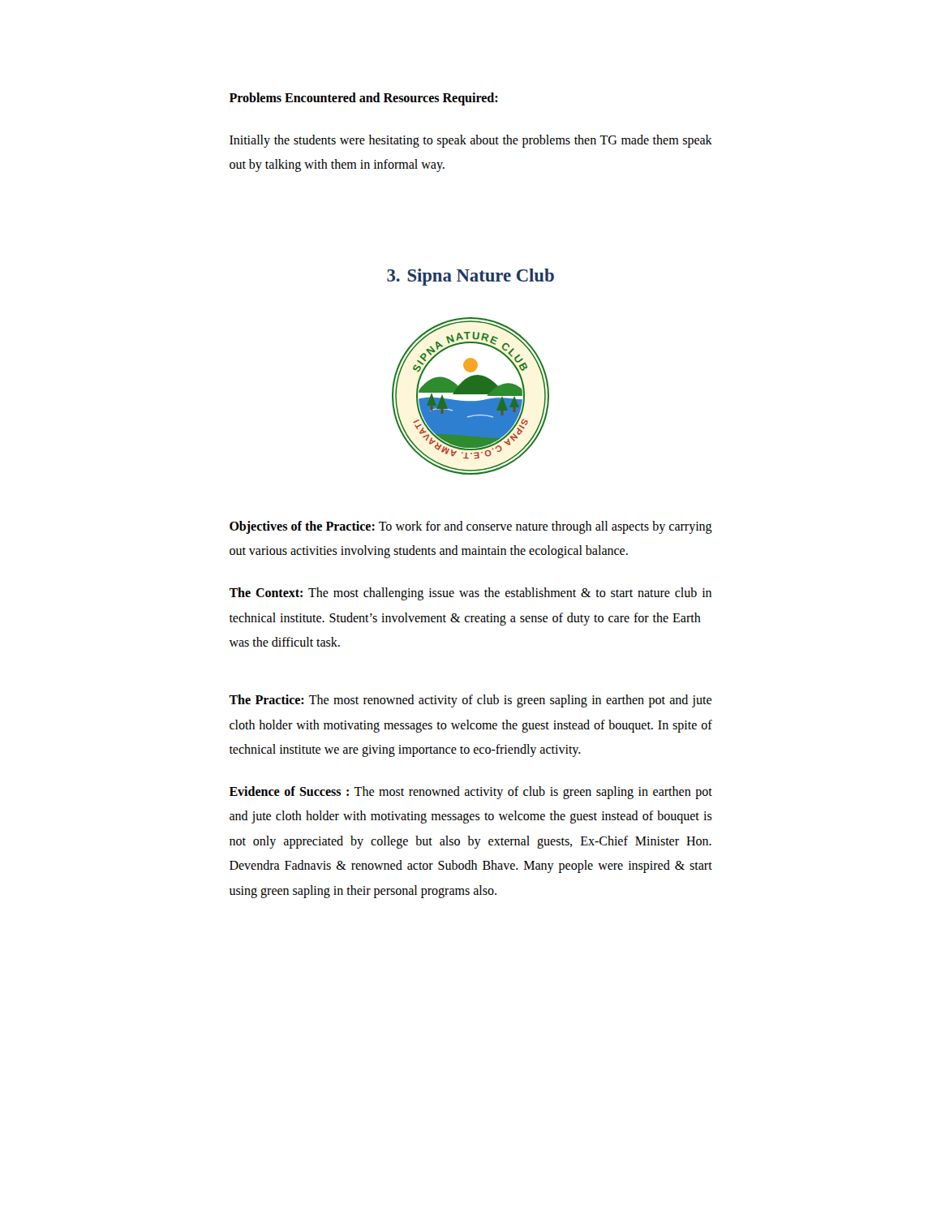Problems Encountered and Resources Required:
Initially the students were hesitating to speak about the problems then TG made them speak out by talking with them in informal way.
3. Sipna Nature Club
SIPNA NATURE CLUB SIPNA C.O.E.T. AMRAVATI
Objectives of the Practice: To work for and conserve nature through all aspects by carrying out various activities involving students and maintain the ecological balance.
The Context: The most challenging issue was the establishment & to start nature club in technical institute. Student’s involvement & creating a sense of duty to care for the Earth was the difficult task.
The Practice: The most renowned activity of club is green sapling in earthen pot and jute cloth holder with motivating messages to welcome the guest instead of bouquet. In spite of technical institute we are giving importance to eco-friendly activity.
Evidence of Success : The most renowned activity of club is green sapling in earthen pot and jute cloth holder with motivating messages to welcome the guest instead of bouquet is not only appreciated by college but also by external guests, Ex-Chief Minister Hon. Devendra Fadnavis & renowned actor Subodh Bhave. Many people were inspired & start using green sapling in their personal programs also.